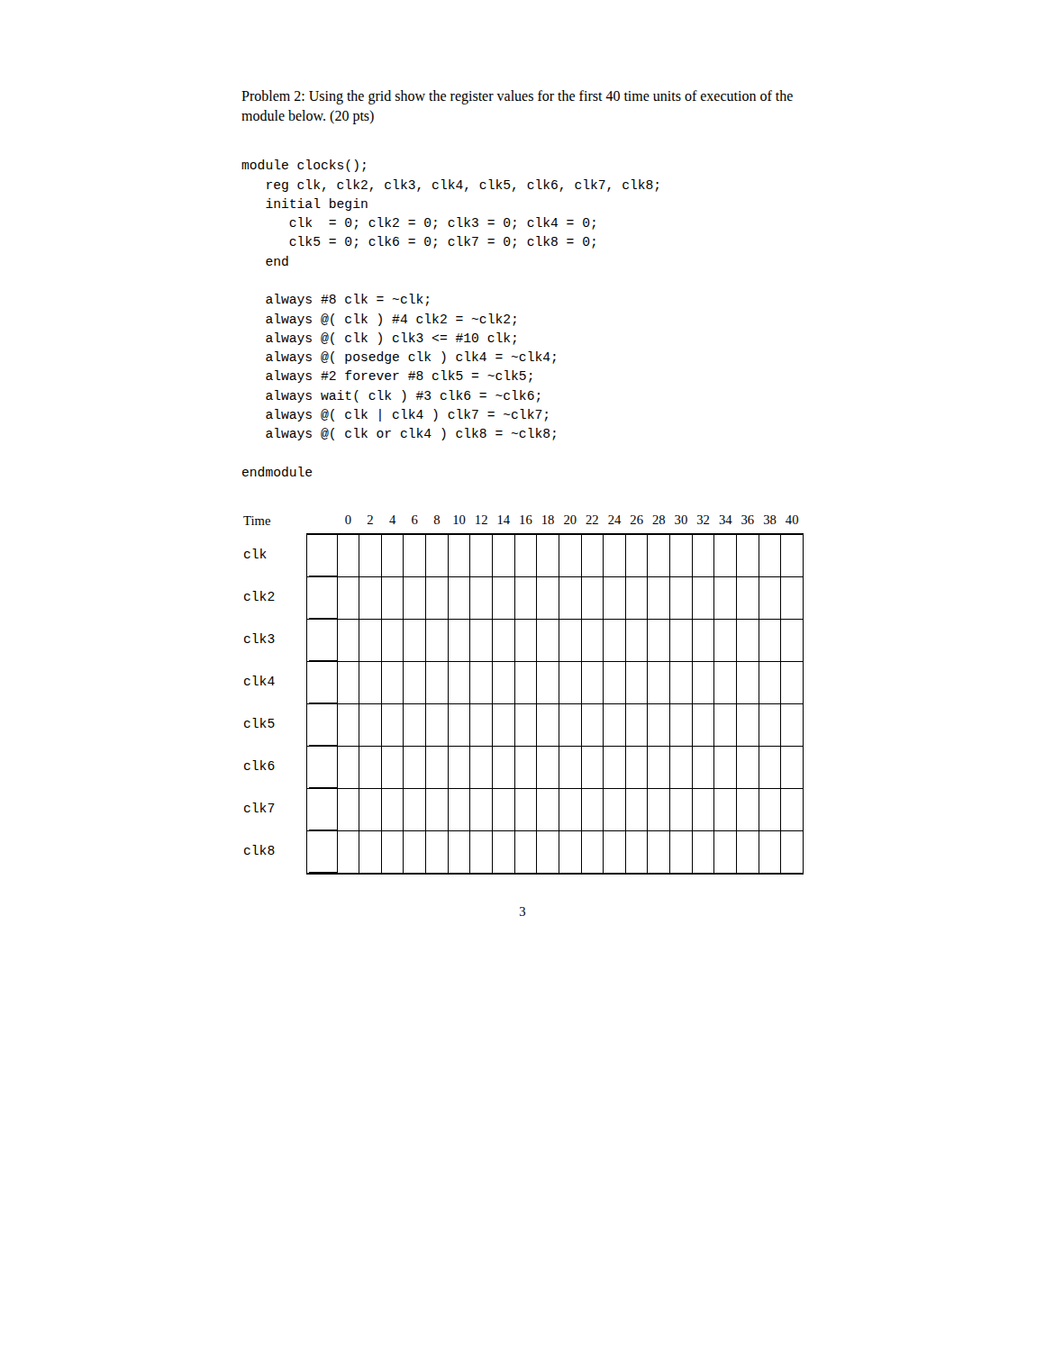Problem 2: Using the grid show the register values for the first 40 time units of execution of the module below. (20 pts)
module clocks();
   reg clk, clk2, clk3, clk4, clk5, clk6, clk7, clk8;
   initial begin
      clk  = 0; clk2 = 0; clk3 = 0; clk4 = 0;
      clk5 = 0; clk6 = 0; clk7 = 0; clk8 = 0;
   end

   always #8 clk = ~clk;
   always @( clk ) #4 clk2 = ~clk2;
   always @( clk ) clk3 <= #10 clk;
   always @( posedge clk ) clk4 = ~clk4;
   always #2 forever #8 clk5 = ~clk5;
   always wait( clk ) #3 clk6 = ~clk6;
   always @( clk | clk4 ) clk7 = ~clk7;
   always @( clk or clk4 ) clk8 = ~clk8;

endmodule
| Time | | 0 | 2 | 4 | 6 | 8 | 10 | 12 | 14 | 16 | 18 | 20 | 22 | 24 | 26 | 28 | 30 | 32 | 34 | 36 | 38 | 40 |
| --- | --- | --- | --- | --- | --- | --- | --- | --- | --- | --- | --- | --- | --- | --- | --- | --- | --- | --- | --- | --- | --- | --- |
| clk | | | | | | | | | | | | | | | | | | | | | | |
| clk2 | | | | | | | | | | | | | | | | | | | | | | |
| clk3 | | | | | | | | | | | | | | | | | | | | | | |
| clk4 | | | | | | | | | | | | | | | | | | | | | | |
| clk5 | | | | | | | | | | | | | | | | | | | | | | |
| clk6 | | | | | | | | | | | | | | | | | | | | | | |
| clk7 | | | | | | | | | | | | | | | | | | | | | | |
| clk8 | | | | | | | | | | | | | | | | | | | | | | |
3